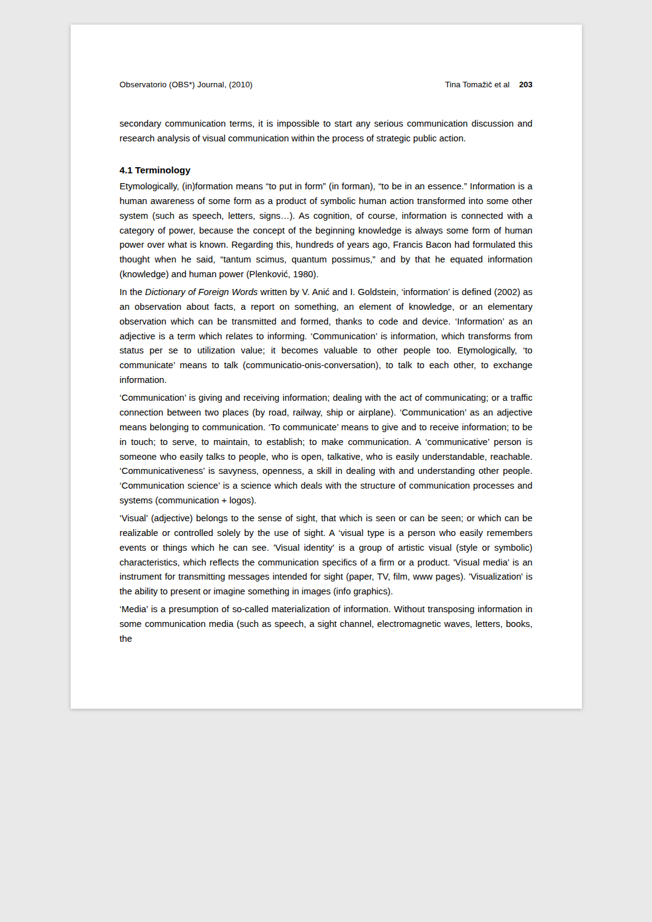Observatorio (OBS*) Journal, (2010) Tina Tomažič et al 203
secondary communication terms, it is impossible to start any serious communication discussion and research analysis of visual communication within the process of strategic public action.
4.1 Terminology
Etymologically, (in)formation means “to put in form” (in forman), “to be in an essence.” Information is a human awareness of some form as a product of symbolic human action transformed into some other system (such as speech, letters, signs…). As cognition, of course, information is connected with a category of power, because the concept of the beginning knowledge is always some form of human power over what is known. Regarding this, hundreds of years ago, Francis Bacon had formulated this thought when he said, “tantum scimus, quantum possimus,” and by that he equated information (knowledge) and human power (Plenković, 1980).
In the Dictionary of Foreign Words written by V. Anić and I. Goldstein, ‘information’ is defined (2002) as an observation about facts, a report on something, an element of knowledge, or an elementary observation which can be transmitted and formed, thanks to code and device. ‘Information’ as an adjective is a term which relates to informing. ‘Communication’ is information, which transforms from status per se to utilization value; it becomes valuable to other people too. Etymologically, ‘to communicate’ means to talk (communicatio-onis-conversation), to talk to each other, to exchange information.
‘Communication’ is giving and receiving information; dealing with the act of communicating; or a traffic connection between two places (by road, railway, ship or airplane). ‘Communication’ as an adjective means belonging to communication. ‘To communicate’ means to give and to receive information; to be in touch; to serve, to maintain, to establish; to make communication. A ‘communicative’ person is someone who easily talks to people, who is open, talkative, who is easily understandable, reachable. ‘Communicativeness’ is savyness, openness, a skill in dealing with and understanding other people. ‘Communication science’ is a science which deals with the structure of communication processes and systems (communication + logos).
‘Visual’ (adjective) belongs to the sense of sight, that which is seen or can be seen; or which can be realizable or controlled solely by the use of sight. A ‘visual type is a person who easily remembers events or things which he can see. 'Visual identity' is a group of artistic visual (style or symbolic) characteristics, which reflects the communication specifics of a firm or a product. 'Visual media' is an instrument for transmitting messages intended for sight (paper, TV, film, www pages). 'Visualization' is the ability to present or imagine something in images (info graphics).
‘Media’ is a presumption of so-called materialization of information. Without transposing information in some communication media (such as speech, a sight channel, electromagnetic waves, letters, books, the